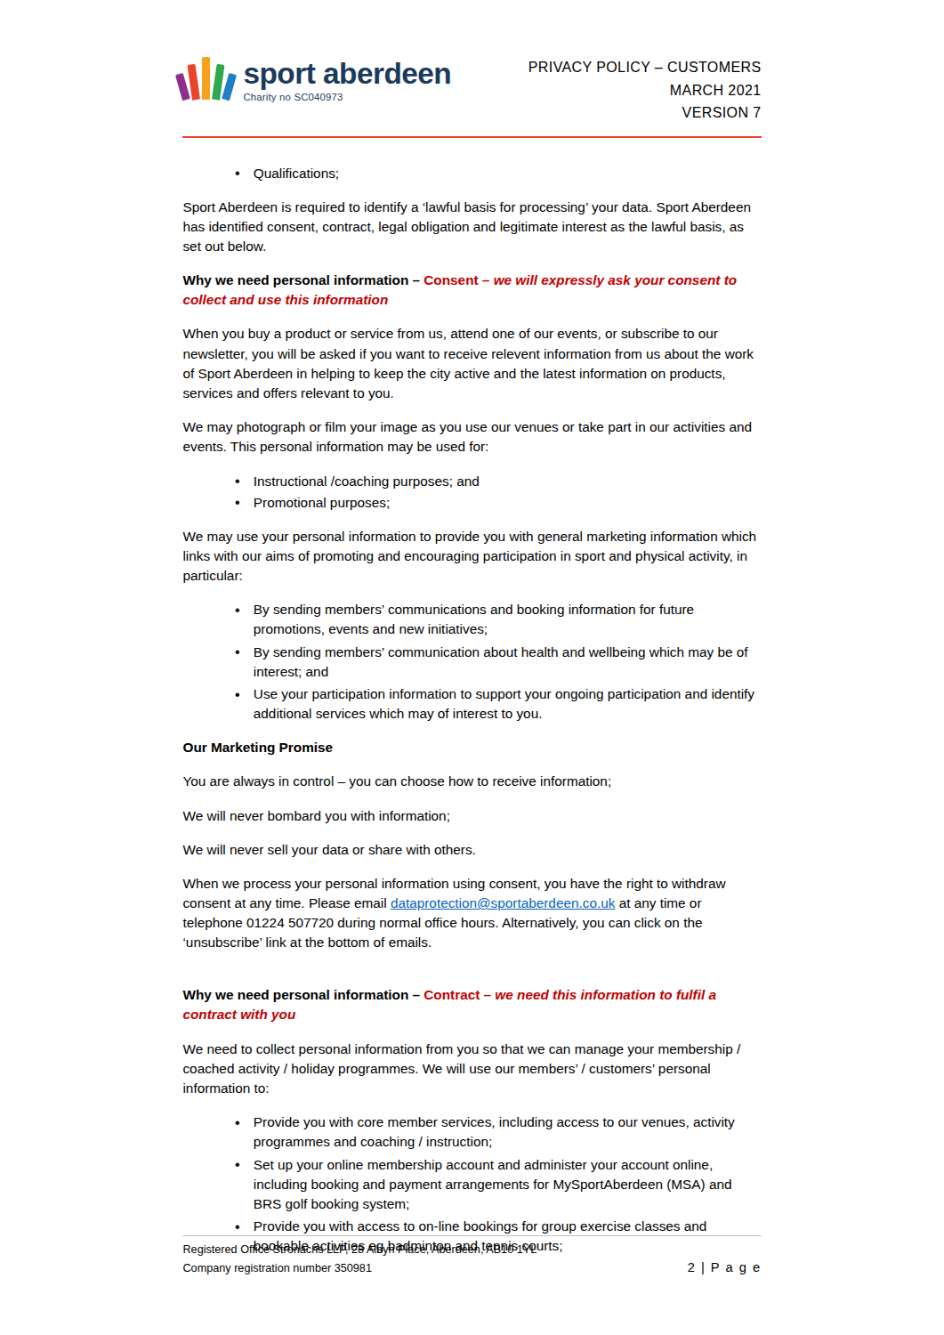sport aberdeen
Charity no SC040973
PRIVACY POLICY – CUSTOMERS
MARCH 2021
VERSION 7
Qualifications;
Sport Aberdeen is required to identify a ‘lawful basis for processing’ your data. Sport Aberdeen has identified consent, contract, legal obligation and legitimate interest as the lawful basis, as set out below.
Why we need personal information – Consent – we will expressly ask your consent to collect and use this information
When you buy a product or service from us, attend one of our events, or subscribe to our newsletter, you will be asked if you want to receive relevent information from us about the work of Sport Aberdeen in helping to keep the city active and the latest information on products, services and offers relevant to you.
We may photograph or film your image as you use our venues or take part in our activities and events. This personal information may be used for:
Instructional /coaching purposes; and
Promotional purposes;
We may use your personal information to provide you with general marketing information which links with our aims of promoting and encouraging participation in sport and physical activity, in particular:
By sending members’ communications and booking information for future promotions, events and new initiatives;
By sending members’ communication about health and wellbeing which may be of interest; and
Use your participation information to support your ongoing participation and identify additional services which may of interest to you.
Our Marketing Promise
You are always in control – you can choose how to receive information;
We will never bombard you with information;
We will never sell your data or share with others.
When we process your personal information using consent, you have the right to withdraw consent at any time. Please email dataprotection@sportaberdeen.co.uk at any time or telephone 01224 507720 during normal office hours. Alternatively, you can click on the ‘unsubscribe’ link at the bottom of emails.
Why we need personal information – Contract – we need this information to fulfil a contract with you
We need to collect personal information from you so that we can manage your membership / coached activity / holiday programmes. We will use our members’ / customers’ personal information to:
Provide you with core member services, including access to our venues, activity programmes and coaching / instruction;
Set up your online membership account and administer your account online, including booking and payment arrangements for MySportAberdeen (MSA) and BRS golf booking system;
Provide you with access to on-line bookings for group exercise classes and bookable activities eg badminton and tennis courts;
Registered Office Stronachs LLP, 28 Albyn Place, Aberdeen, AB10 1YL
Company registration number 350981 2 | P a g e